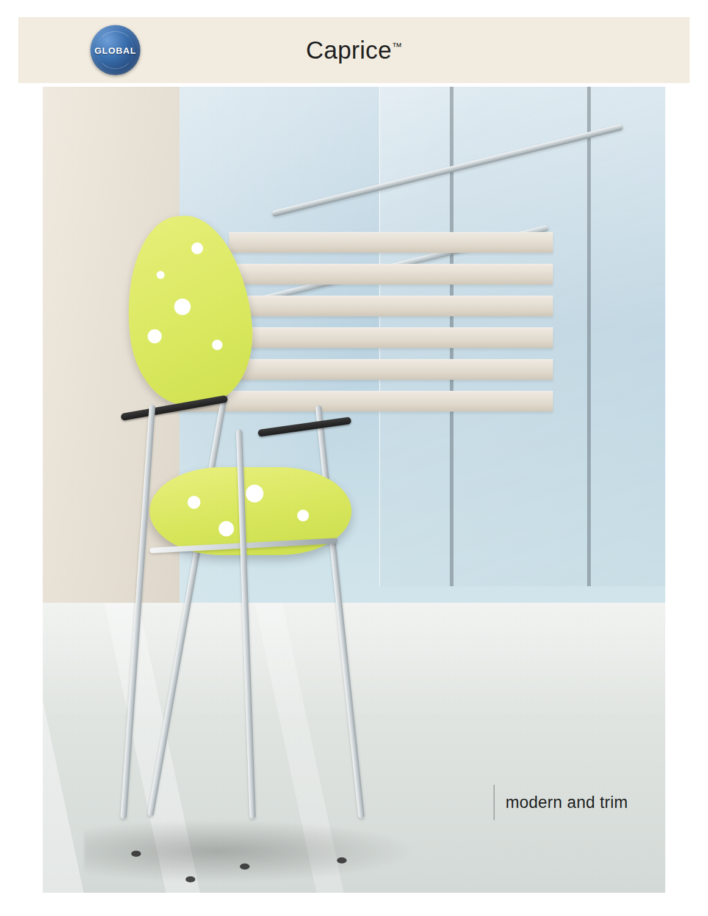GLOBAL
Caprice™
modern and trim